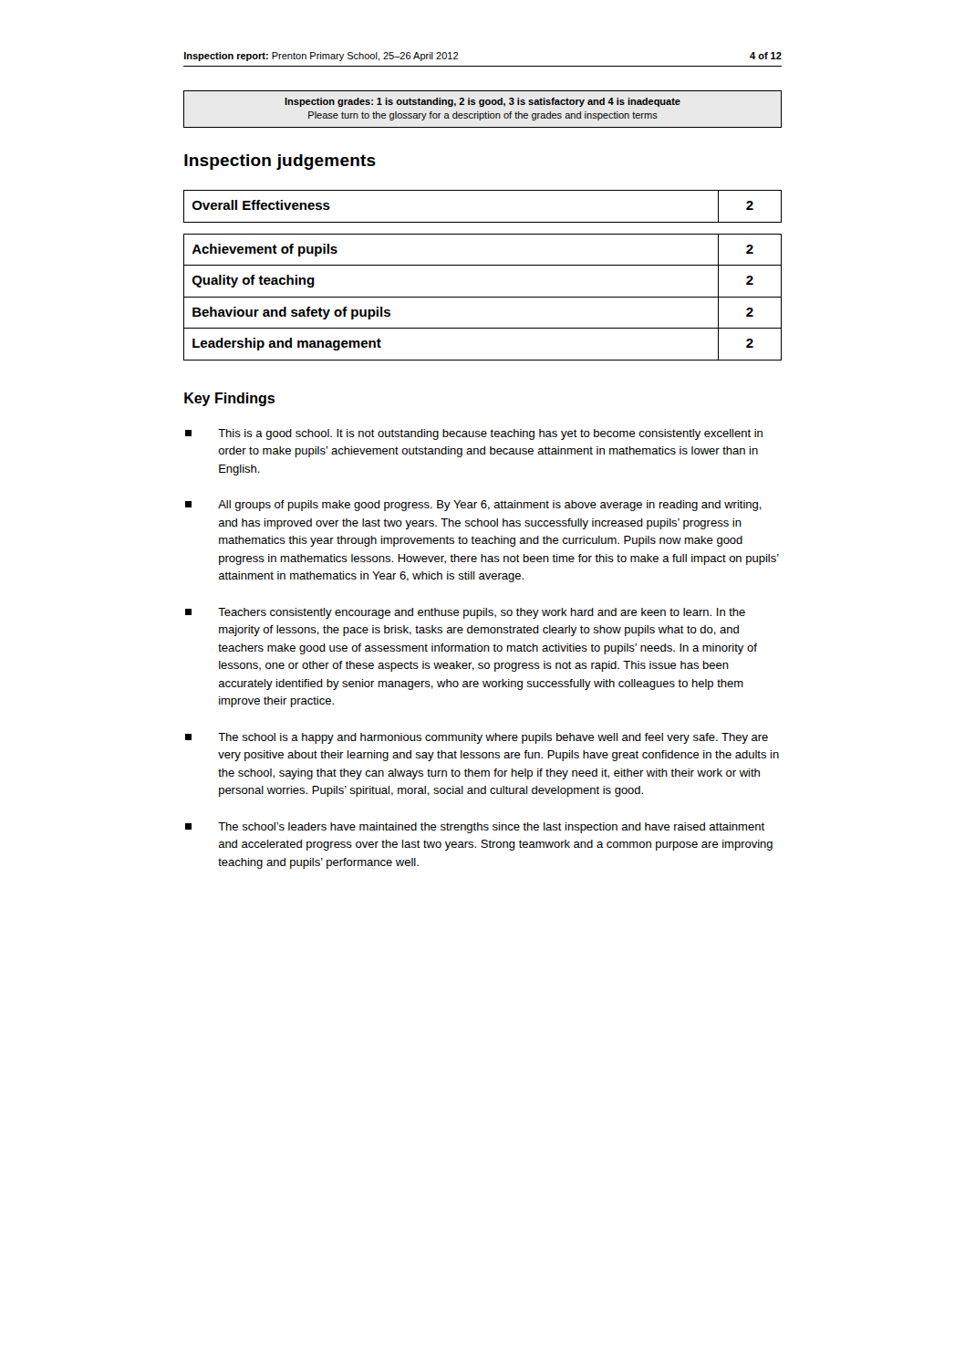Inspection report: Prenton Primary School, 25–26 April 2012
4 of 12
Inspection grades: 1 is outstanding, 2 is good, 3 is satisfactory and 4 is inadequate
Please turn to the glossary for a description of the grades and inspection terms
Inspection judgements
| Overall Effectiveness | 2 |
| Achievement of pupils | 2 |
| Quality of teaching | 2 |
| Behaviour and safety of pupils | 2 |
| Leadership and management | 2 |
Key Findings
This is a good school. It is not outstanding because teaching has yet to become consistently excellent in order to make pupils’ achievement outstanding and because attainment in mathematics is lower than in English.
All groups of pupils make good progress. By Year 6, attainment is above average in reading and writing, and has improved over the last two years. The school has successfully increased pupils’ progress in mathematics this year through improvements to teaching and the curriculum. Pupils now make good progress in mathematics lessons. However, there has not been time for this to make a full impact on pupils’ attainment in mathematics in Year 6, which is still average.
Teachers consistently encourage and enthuse pupils, so they work hard and are keen to learn. In the majority of lessons, the pace is brisk, tasks are demonstrated clearly to show pupils what to do, and teachers make good use of assessment information to match activities to pupils’ needs. In a minority of lessons, one or other of these aspects is weaker, so progress is not as rapid. This issue has been accurately identified by senior managers, who are working successfully with colleagues to help them improve their practice.
The school is a happy and harmonious community where pupils behave well and feel very safe. They are very positive about their learning and say that lessons are fun. Pupils have great confidence in the adults in the school, saying that they can always turn to them for help if they need it, either with their work or with personal worries. Pupils’ spiritual, moral, social and cultural development is good.
The school’s leaders have maintained the strengths since the last inspection and have raised attainment and accelerated progress over the last two years. Strong teamwork and a common purpose are improving teaching and pupils’ performance well.